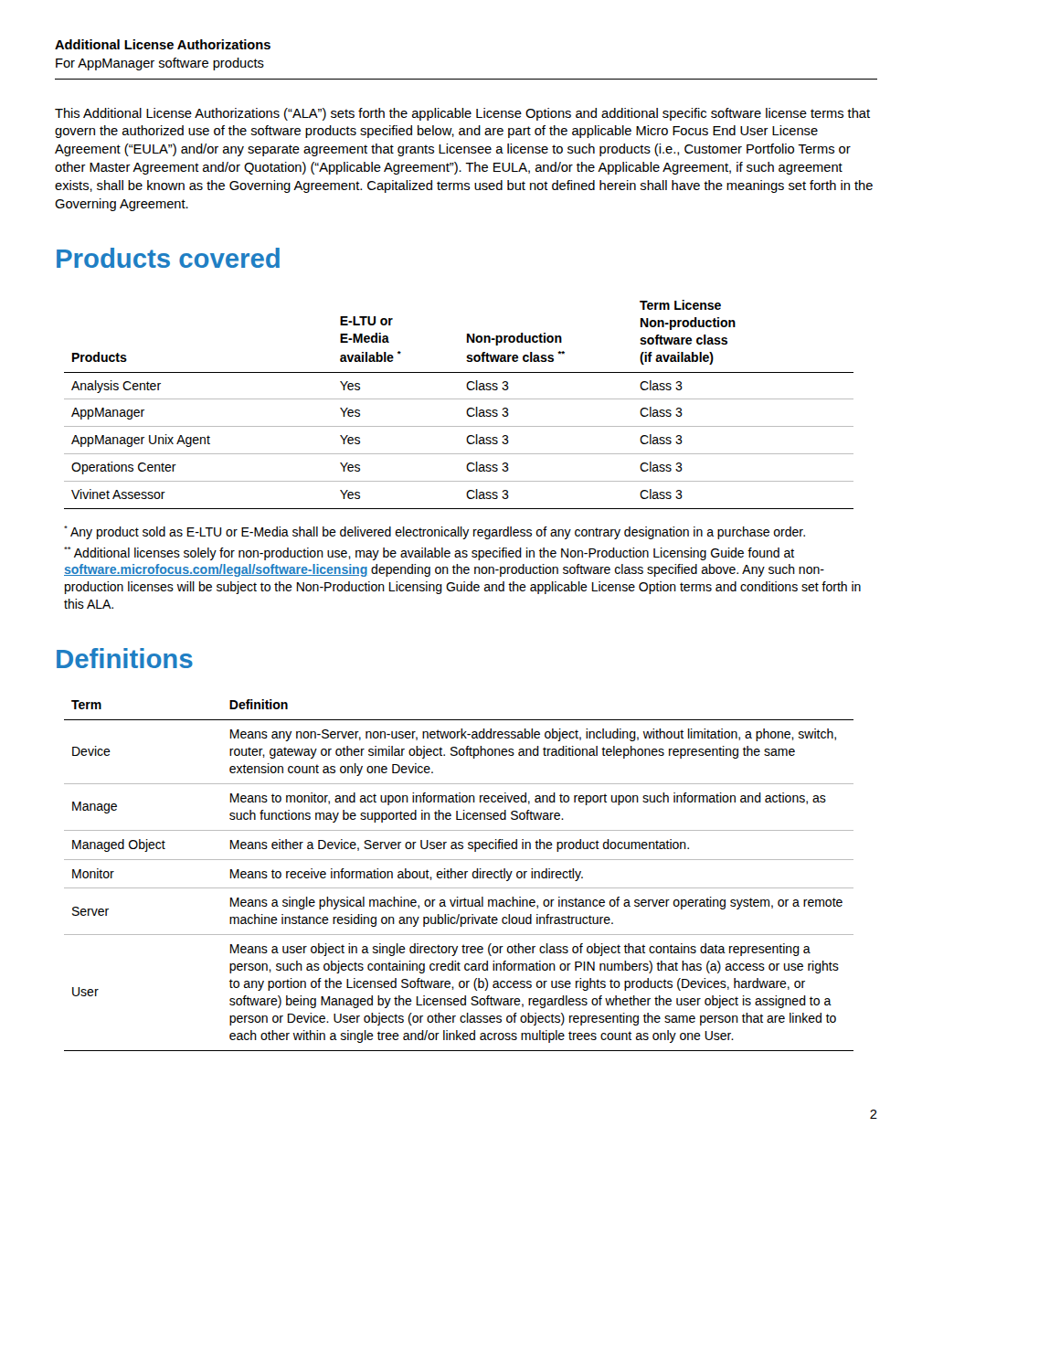Additional License Authorizations
For AppManager software products
This Additional License Authorizations (“ALA”) sets forth the applicable License Options and additional specific software license terms that govern the authorized use of the software products specified below, and are part of the applicable Micro Focus End User License Agreement (“EULA”) and/or any separate agreement that grants Licensee a license to such products (i.e., Customer Portfolio Terms or other Master Agreement and/or Quotation) (“Applicable Agreement”). The EULA, and/or the Applicable Agreement, if such agreement exists, shall be known as the Governing Agreement. Capitalized terms used but not defined herein shall have the meanings set forth in the Governing Agreement.
Products covered
| Products | E-LTU or E-Media available * | Non-production software class ** | Term License Non-production software class (if available) |
| --- | --- | --- | --- |
| Analysis Center | Yes | Class 3 | Class 3 |
| AppManager | Yes | Class 3 | Class 3 |
| AppManager Unix Agent | Yes | Class 3 | Class 3 |
| Operations Center | Yes | Class 3 | Class 3 |
| Vivinet Assessor | Yes | Class 3 | Class 3 |
* Any product sold as E-LTU or E-Media shall be delivered electronically regardless of any contrary designation in a purchase order.
** Additional licenses solely for non-production use, may be available as specified in the Non-Production Licensing Guide found at software.microfocus.com/legal/software-licensing depending on the non-production software class specified above. Any such non-production licenses will be subject to the Non-Production Licensing Guide and the applicable License Option terms and conditions set forth in this ALA.
Definitions
| Term | Definition |
| --- | --- |
| Device | Means any non-Server, non-user, network-addressable object, including, without limitation, a phone, switch, router, gateway or other similar object. Softphones and traditional telephones representing the same extension count as only one Device. |
| Manage | Means to monitor, and act upon information received, and to report upon such information and actions, as such functions may be supported in the Licensed Software. |
| Managed Object | Means either a Device, Server or User as specified in the product documentation. |
| Monitor | Means to receive information about, either directly or indirectly. |
| Server | Means a single physical machine, or a virtual machine, or instance of a server operating system, or a remote machine instance residing on any public/private cloud infrastructure. |
| User | Means a user object in a single directory tree (or other class of object that contains data representing a person, such as objects containing credit card information or PIN numbers) that has (a) access or use rights to any portion of the Licensed Software, or (b) access or use rights to products (Devices, hardware, or software) being Managed by the Licensed Software, regardless of whether the user object is assigned to a person or Device. User objects (or other classes of objects) representing the same person that are linked to each other within a single tree and/or linked across multiple trees count as only one User. |
2